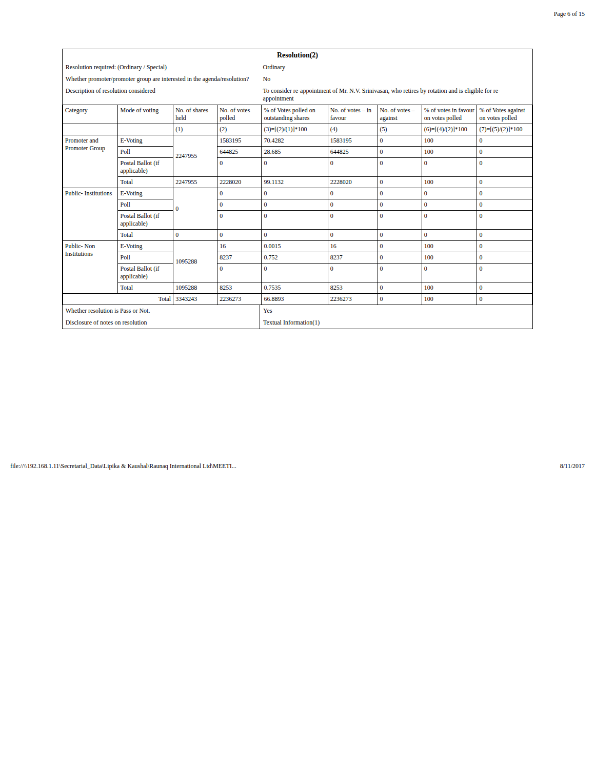Page 6 of 15
| Resolution(2) |
| Resolution required: (Ordinary / Special) | Ordinary |
| Whether promoter/promoter group are interested in the agenda/resolution? | No |
| Description of resolution considered | To consider re-appointment of Mr. N.V. Srinivasan, who retires by rotation and is eligible for re-appointment |
| / Category / Mode of voting / No. of shares held / No. of votes polled / % of Votes polled on outstanding shares / No. of votes – in favour / No. of votes – against / % of votes in favour on votes polled / % of Votes against on votes polled / / --- / --- / --- / --- / --- / --- / --- / --- / --- / / / / (1) / (2) / (3)=[(2)/(1)]*100 / (4) / (5) / (6)=[(4)/(2)]*100 / (7)=[(5)/(2)]*100 / / Promoter and Promoter Group / E-Voting / 2247955 / 1583195 / 70.4282 / 1583195 / 0 / 100 / 0 / / Poll / 644825 / 28.685 / 644825 / 0 / 100 / 0 / / Postal Ballot (if applicable) / 0 / 0 / 0 / 0 / 0 / 0 / / Total / 2247955 / 2228020 / 99.1132 / 2228020 / 0 / 100 / 0 / / Public- Institutions / E-Voting / 0 / 0 / 0 / 0 / 0 / 0 / 0 / / Poll / 0 / 0 / 0 / 0 / 0 / 0 / / Postal Ballot (if applicable) / 0 / 0 / 0 / 0 / 0 / 0 / / Total / 0 / 0 / 0 / 0 / 0 / 0 / 0 / / Public- Non Institutions / E-Voting / 1095288 / 16 / 0.0015 / 16 / 0 / 100 / 0 / / Poll / 8237 / 0.752 / 8237 / 0 / 100 / 0 / / Postal Ballot (if applicable) / 0 / 0 / 0 / 0 / 0 / 0 / / Total / 1095288 / 8253 / 0.7535 / 8253 / 0 / 100 / 0 / / Total / 3343243 / 2236273 / 66.8893 / 2236273 / 0 / 100 / 0 / |
| Whether resolution is Pass or Not. | Yes |
| Disclosure of notes on resolution | Textual Information(1) |
file://\\192.168.1.11\Secretarial_Data\Lipika & Kaushal\Raunaq International Ltd\MEETI... 8/11/2017